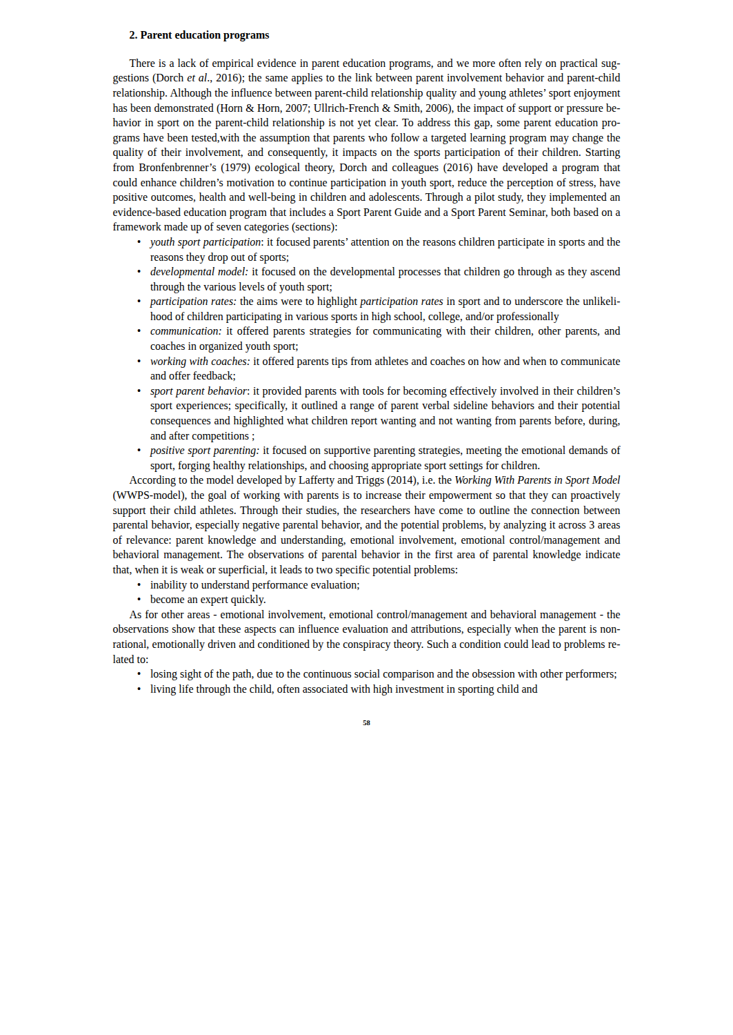2. Parent education programs
There is a lack of empirical evidence in parent education programs, and we more often rely on practical suggestions (Dorch et al., 2016); the same applies to the link between parent involvement behavior and parent-child relationship. Although the influence between parent-child relationship quality and young athletes’ sport enjoyment has been demonstrated (Horn & Horn, 2007; Ullrich-French & Smith, 2006), the impact of support or pressure behavior in sport on the parent-child relationship is not yet clear. To address this gap, some parent education programs have been tested,with the assumption that parents who follow a targeted learning program may change the quality of their involvement, and consequently, it impacts on the sports participation of their children. Starting from Bronfenbrenner’s (1979) ecological theory, Dorch and colleagues (2016) have developed a program that could enhance children’s motivation to continue participation in youth sport, reduce the perception of stress, have positive outcomes, health and well-being in children and adolescents. Through a pilot study, they implemented an evidence-based education program that includes a Sport Parent Guide and a Sport Parent Seminar, both based on a framework made up of seven categories (sections):
youth sport participation: it focused parents’ attention on the reasons children participate in sports and the reasons they drop out of sports;
developmental model: it focused on the developmental processes that children go through as they ascend through the various levels of youth sport;
participation rates: the aims were to highlight participation rates in sport and to underscore the unlikelihood of children participating in various sports in high school, college, and/or professionally
communication: it offered parents strategies for communicating with their children, other parents, and coaches in organized youth sport;
working with coaches: it offered parents tips from athletes and coaches on how and when to communicate and offer feedback;
sport parent behavior: it provided parents with tools for becoming effectively involved in their children’s sport experiences; specifically, it outlined a range of parent verbal sideline behaviors and their potential consequences and highlighted what children report wanting and not wanting from parents before, during, and after competitions ;
positive sport parenting: it focused on supportive parenting strategies, meeting the emotional demands of sport, forging healthy relationships, and choosing appropriate sport settings for children.
According to the model developed by Lafferty and Triggs (2014), i.e. the Working With Parents in Sport Model (WWPS-model), the goal of working with parents is to increase their empowerment so that they can proactively support their child athletes. Through their studies, the researchers have come to outline the connection between parental behavior, especially negative parental behavior, and the potential problems, by analyzing it across 3 areas of relevance: parent knowledge and understanding, emotional involvement, emotional control/management and behavioral management. The observations of parental behavior in the first area of parental knowledge indicate that, when it is weak or superficial, it leads to two specific potential problems:
inability to understand performance evaluation;
become an expert quickly.
As for other areas - emotional involvement, emotional control/management and behavioral management - the observations show that these aspects can influence evaluation and attributions, especially when the parent is non-rational, emotionally driven and conditioned by the conspiracy theory. Such a condition could lead to problems related to:
losing sight of the path, due to the continuous social comparison and the obsession with other performers;
living life through the child, often associated with high investment in sporting child and
58